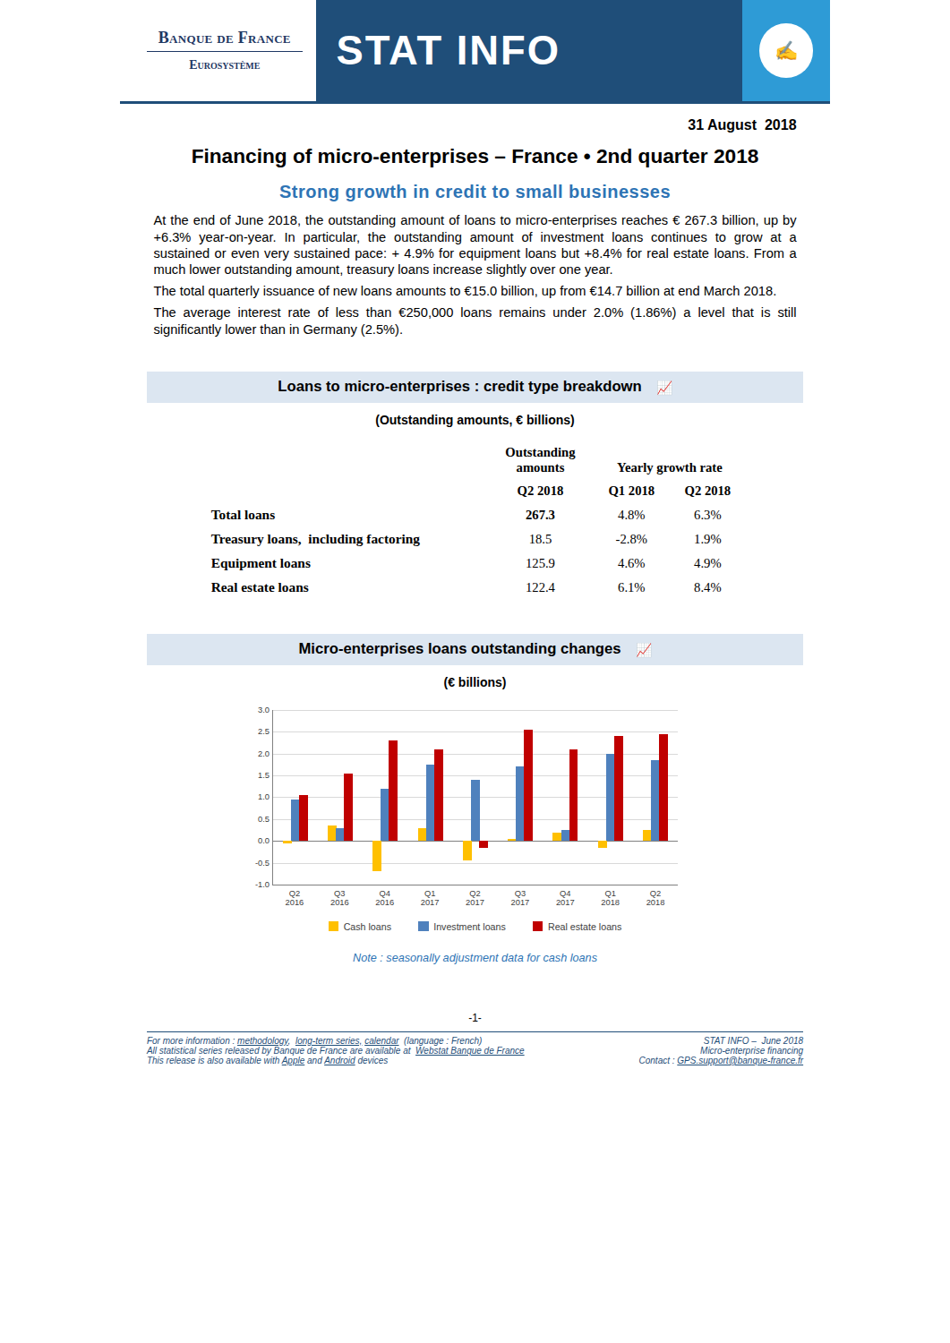Banque de France
Eurosystème
STAT INFO
✍
31 August 2018
Financing of micro-enterprises – France • 2nd quarter 2018
Strong growth in credit to small businesses
At the end of June 2018, the outstanding amount of loans to micro-enterprises reaches € 267.3 billion, up by +6.3% year-on-year. In particular, the outstanding amount of investment loans continues to grow at a sustained or even very sustained pace: + 4.9% for equipment loans but +8.4% for real estate loans. From a much lower outstanding amount, treasury loans increase slightly over one year.
The total quarterly issuance of new loans amounts to €15.0 billion, up from €14.7 billion at end March 2018.
The average interest rate of less than €250,000 loans remains under 2.0% (1.86%) a level that is still significantly lower than in Germany (2.5%).
Loans to micro-enterprises : credit type breakdown 📈
(Outstanding amounts, € billions)
| | Outstanding amounts | Yearly growth rate |
| --- | --- | --- |
| | Q2 2018 | Q1 2018 | Q2 2018 |
| Total loans | 267.3 | 4.8% | 6.3% |
| Treasury loans, including factoring | 18.5 | -2.8% | 1.9% |
| Equipment loans | 125.9 | 4.6% | 4.9% |
| Real estate loans | 122.4 | 6.1% | 8.4% |
Micro-enterprises loans outstanding changes 📈
(€ billions)
3.0 2.5 2.0 1.5 1.0 0.5 0.0 -0.5 -1.0
Q2
2016
Q3
2016
Q4
2016
Q1
2017
Q2
2017
Q3
2017
Q4
2017
Q1
2018
Q2
2018
Cash loans
Investment loans
Real estate loans
Note : seasonally adjustment data for cash loans
-1-
For more information : methodology, long-term series, calendar (language : French)
All statistical series released by Banque de France are available at Webstat Banque de France
This release is also available with Apple and Android devices
STAT INFO – June 2018
Micro-enterprise financing
Contact : GPS.support@banque-france.fr